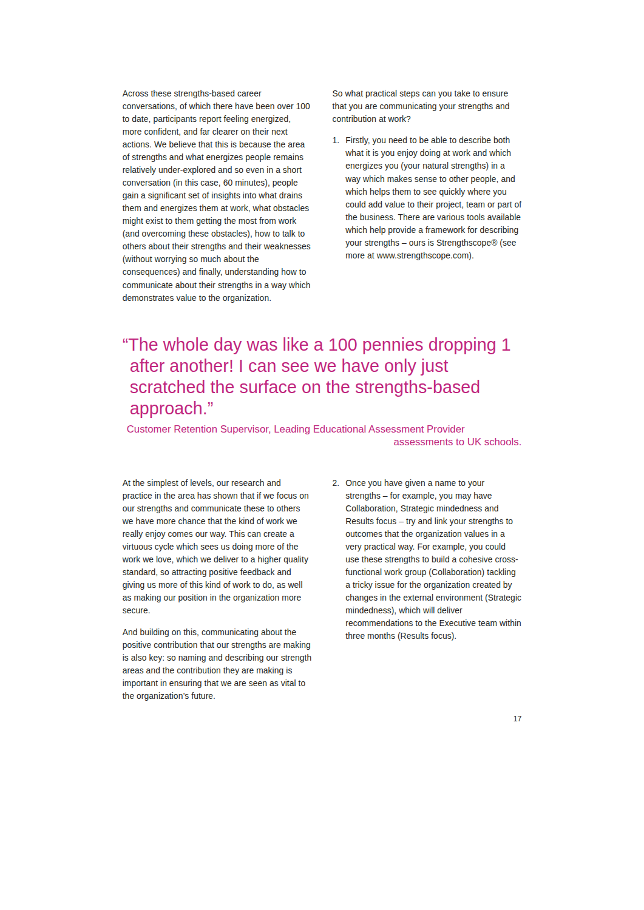Across these strengths-based career conversations, of which there have been over 100 to date, participants report feeling energized, more confident, and far clearer on their next actions. We believe that this is because the area of strengths and what energizes people remains relatively under-explored and so even in a short conversation (in this case, 60 minutes), people gain a significant set of insights into what drains them and energizes them at work, what obstacles might exist to them getting the most from work (and overcoming these obstacles), how to talk to others about their strengths and their weaknesses (without worrying so much about the consequences) and finally, understanding how to communicate about their strengths in a way which demonstrates value to the organization.
So what practical steps can you take to ensure that you are communicating your strengths and contribution at work?
1.
Firstly, you need to be able to describe both what it is you enjoy doing at work and which energizes you (your natural strengths) in a way which makes sense to other people, and which helps them to see quickly where you could add value to their project, team or part of the business. There are various tools available which help provide a framework for describing your strengths – ours is Strengthscope® (see more at www.strengthscope.com).
“The whole day was like a 100 pennies dropping 1 after another! I can see we have only just scratched the surface on the strengths-based approach.”
Customer Retention Supervisor, Leading Educational Assessment Provider assessments to UK schools.
At the simplest of levels, our research and practice in the area has shown that if we focus on our strengths and communicate these to others we have more chance that the kind of work we really enjoy comes our way. This can create a virtuous cycle which sees us doing more of the work we love, which we deliver to a higher quality standard, so attracting positive feedback and giving us more of this kind of work to do, as well as making our position in the organization more secure.
And building on this, communicating about the positive contribution that our strengths are making is also key: so naming and describing our strength areas and the contribution they are making is important in ensuring that we are seen as vital to the organization’s future.
2.
Once you have given a name to your strengths – for example, you may have Collaboration, Strategic mindedness and Results focus – try and link your strengths to outcomes that the organization values in a very practical way. For example, you could use these strengths to build a cohesive cross-functional work group (Collaboration) tackling a tricky issue for the organization created by changes in the external environment (Strategic mindedness), which will deliver recommendations to the Executive team within three months (Results focus).
17